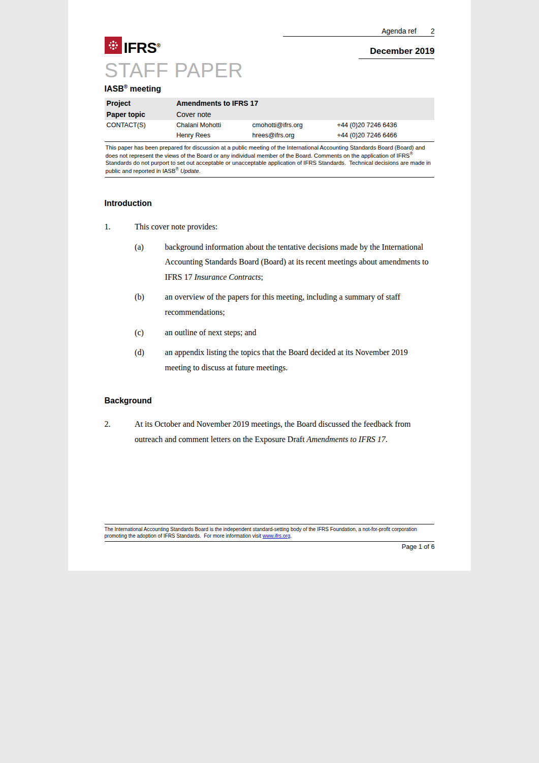Agenda ref 2
IFRS®
STAFF PAPER
December 2019
IASB® meeting
| Project | Amendments to IFRS 17 |
| Paper topic | Cover note |
| CONTACT(S) | Chalani Mohotti | cmohotti@ifrs.org | +44 (0)20 7246 6436 |
| | Henry Rees | hrees@ifrs.org | +44 (0)20 7246 6466 |
This paper has been prepared for discussion at a public meeting of the International Accounting Standards Board (Board) and does not represent the views of the Board or any individual member of the Board. Comments on the application of IFRS® Standards do not purport to set out acceptable or unacceptable application of IFRS Standards. Technical decisions are made in public and reported in IASB® Update.
Introduction
This cover note provides:
background information about the tentative decisions made by the International Accounting Standards Board (Board) at its recent meetings about amendments to IFRS 17 Insurance Contracts;
an overview of the papers for this meeting, including a summary of staff recommendations;
an outline of next steps; and
an appendix listing the topics that the Board decided at its November 2019 meeting to discuss at future meetings.
Background
At its October and November 2019 meetings, the Board discussed the feedback from outreach and comment letters on the Exposure Draft Amendments to IFRS 17.
The International Accounting Standards Board is the independent standard-setting body of the IFRS Foundation, a not-for-profit corporation promoting the adoption of IFRS Standards. For more information visit www.ifrs.org.
Page 1 of 6